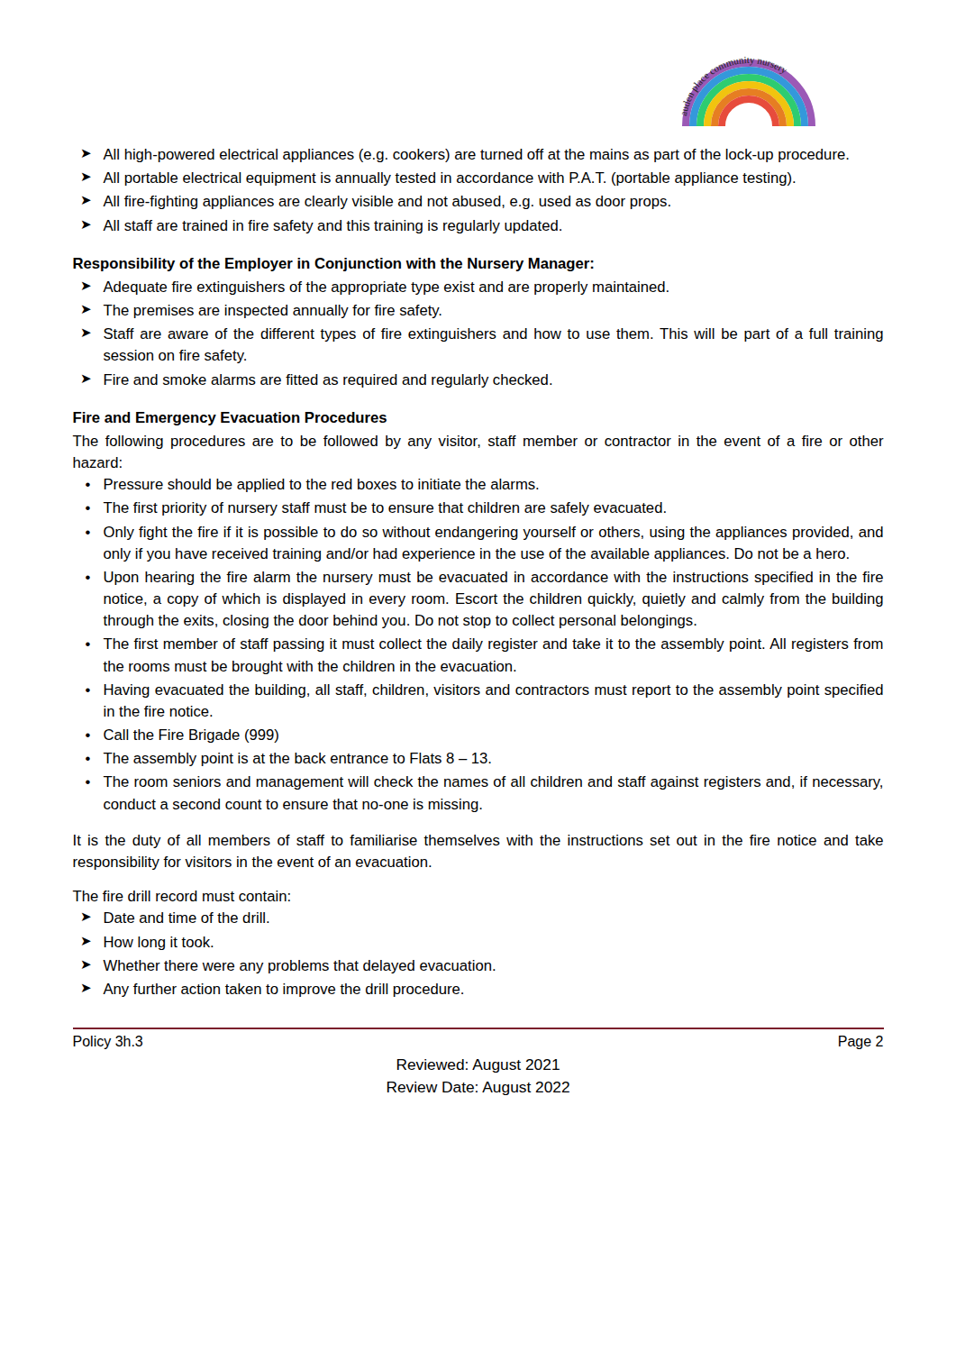All high-powered electrical appliances (e.g. cookers) are turned off at the mains as part of the lock-up procedure.
All portable electrical equipment is annually tested in accordance with P.A.T. (portable appliance testing).
All fire-fighting appliances are clearly visible and not abused, e.g. used as door props.
All staff are trained in fire safety and this training is regularly updated.
Responsibility of the Employer in Conjunction with the Nursery Manager:
Adequate fire extinguishers of the appropriate type exist and are properly maintained.
The premises are inspected annually for fire safety.
Staff are aware of the different types of fire extinguishers and how to use them. This will be part of a full training session on fire safety.
Fire and smoke alarms are fitted as required and regularly checked.
Fire and Emergency Evacuation Procedures
The following procedures are to be followed by any visitor, staff member or contractor in the event of a fire or other hazard:
Pressure should be applied to the red boxes to initiate the alarms.
The first priority of nursery staff must be to ensure that children are safely evacuated.
Only fight the fire if it is possible to do so without endangering yourself or others, using the appliances provided, and only if you have received training and/or had experience in the use of the available appliances. Do not be a hero.
Upon hearing the fire alarm the nursery must be evacuated in accordance with the instructions specified in the fire notice, a copy of which is displayed in every room. Escort the children quickly, quietly and calmly from the building through the exits, closing the door behind you. Do not stop to collect personal belongings.
The first member of staff passing it must collect the daily register and take it to the assembly point. All registers from the rooms must be brought with the children in the evacuation.
Having evacuated the building, all staff, children, visitors and contractors must report to the assembly point specified in the fire notice.
Call the Fire Brigade (999)
The assembly point is at the back entrance to Flats 8 – 13.
The room seniors and management will check the names of all children and staff against registers and, if necessary, conduct a second count to ensure that no-one is missing.
It is the duty of all members of staff to familiarise themselves with the instructions set out in the fire notice and take responsibility for visitors in the event of an evacuation.
The fire drill record must contain:
Date and time of the drill.
How long it took.
Whether there were any problems that delayed evacuation.
Any further action taken to improve the drill procedure.
Policy 3h.3 Page 2
Reviewed: August 2021
Review Date: August 2022